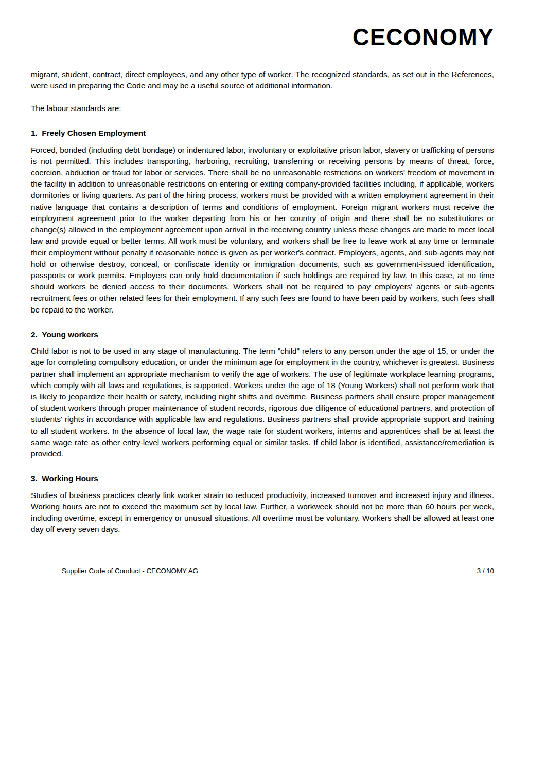CECONOMY
migrant, student, contract, direct employees, and any other type of worker. The recognized standards, as set out in the References, were used in preparing the Code and may be a useful source of additional information.
The labour standards are:
1. Freely Chosen Employment
Forced, bonded (including debt bondage) or indentured labor, involuntary or exploitative prison labor, slavery or trafficking of persons is not permitted. This includes transporting, harboring, recruiting, transferring or receiving persons by means of threat, force, coercion, abduction or fraud for labor or services. There shall be no unreasonable restrictions on workers' freedom of movement in the facility in addition to unreasonable restrictions on entering or exiting company-provided facilities including, if applicable, workers dormitories or living quarters. As part of the hiring process, workers must be provided with a written employment agreement in their native language that contains a description of terms and conditions of employment. Foreign migrant workers must receive the employment agreement prior to the worker departing from his or her country of origin and there shall be no substitutions or change(s) allowed in the employment agreement upon arrival in the receiving country unless these changes are made to meet local law and provide equal or better terms. All work must be voluntary, and workers shall be free to leave work at any time or terminate their employment without penalty if reasonable notice is given as per worker's contract. Employers, agents, and sub-agents may not hold or otherwise destroy, conceal, or confiscate identity or immigration documents, such as government-issued identification, passports or work permits. Employers can only hold documentation if such holdings are required by law. In this case, at no time should workers be denied access to their documents. Workers shall not be required to pay employers' agents or sub-agents recruitment fees or other related fees for their employment. If any such fees are found to have been paid by workers, such fees shall be repaid to the worker.
2. Young workers
Child labor is not to be used in any stage of manufacturing. The term "child" refers to any person under the age of 15, or under the age for completing compulsory education, or under the minimum age for employment in the country, whichever is greatest. Business partner shall implement an appropriate mechanism to verify the age of workers. The use of legitimate workplace learning programs, which comply with all laws and regulations, is supported. Workers under the age of 18 (Young Workers) shall not perform work that is likely to jeopardize their health or safety, including night shifts and overtime. Business partners shall ensure proper management of student workers through proper maintenance of student records, rigorous due diligence of educational partners, and protection of students' rights in accordance with applicable law and regulations. Business partners shall provide appropriate support and training to all student workers. In the absence of local law, the wage rate for student workers, interns and apprentices shall be at least the same wage rate as other entry-level workers performing equal or similar tasks. If child labor is identified, assistance/remediation is provided.
3. Working Hours
Studies of business practices clearly link worker strain to reduced productivity, increased turnover and increased injury and illness. Working hours are not to exceed the maximum set by local law. Further, a workweek should not be more than 60 hours per week, including overtime, except in emergency or unusual situations. All overtime must be voluntary. Workers shall be allowed at least one day off every seven days.
Supplier Code of Conduct - CECONOMY AG 3 / 10